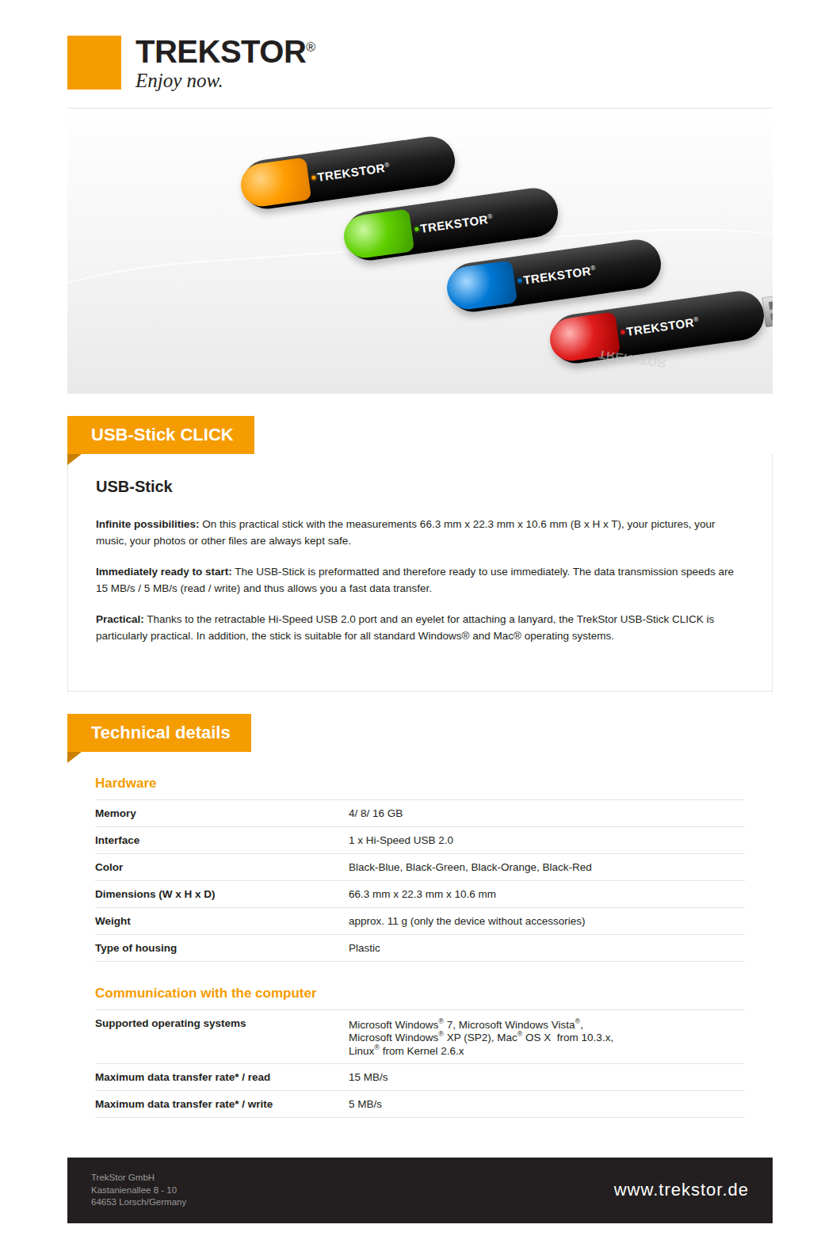TREKSTOR®
Enjoy now.
TREKSTOR®
TREKSTOR®
TREKSTOR®
TREKSTOR®
TREKSTOR
USB-Stick CLICK
USB-Stick
Infinite possibilities: On this practical stick with the measurements 66.3 mm x 22.3 mm x 10.6 mm (B x H x T), your pictures, your music, your photos or other files are always kept safe.
Immediately ready to start: The USB-Stick is preformatted and therefore ready to use immediately. The data transmission speeds are 15 MB/s / 5 MB/s (read / write) and thus allows you a fast data transfer.
Practical: Thanks to the retractable Hi-Speed USB 2.0 port and an eyelet for attaching a lanyard, the TrekStor USB-Stick CLICK is particularly practical. In addition, the stick is suitable for all standard Windows® and Mac® operating systems.
Technical details
Hardware
| Memory | 4/ 8/ 16 GB |
| Interface | 1 x Hi-Speed USB 2.0 |
| Color | Black-Blue, Black-Green, Black-Orange, Black-Red |
| Dimensions (W x H x D) | 66.3 mm x 22.3 mm x 10.6 mm |
| Weight | approx. 11 g (only the device without accessories) |
| Type of housing | Plastic |
Communication with the computer
| Supported operating systems | Microsoft Windows ® 7, Microsoft Windows Vista ® , Microsoft Windows ® XP (SP2), Mac ® OS X from 10.3.x, Linux ® from Kernel 2.6.x |
| Maximum data transfer rate* / read | 15 MB/s |
| Maximum data transfer rate* / write | 5 MB/s |
TrekStor GmbH
Kastanienallee 8 - 10
64653 Lorsch/Germany
www.trekstor.de